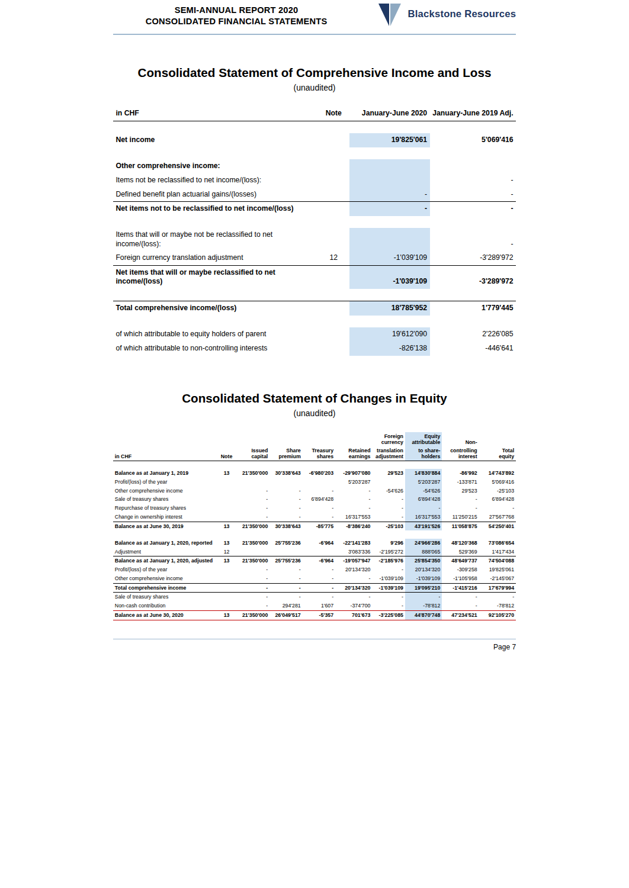SEMI-ANNUAL REPORT 2020
CONSOLIDATED FINANCIAL STATEMENTS
Blackstone Resources
Consolidated Statement of Comprehensive Income and Loss
(unaudited)
| in CHF | Note | January-June 2020 | January-June 2019 Adj. |
| --- | --- | --- | --- |
| Net income | | 19'825'061 | 5'069'416 |
| Other comprehensive income: | | | |
| Items not be reclassified to net income/(loss): | | | - |
| Defined benefit plan actuarial gains/(losses) | | - | - |
| Net items not to be reclassified to net income/(loss) | | - | - |
| Items that will or maybe not be reclassified to net income/(loss): | | | - |
| Foreign currency translation adjustment | 12 | -1'039'109 | -3'289'972 |
| Net items that will or maybe reclassified to net income/(loss) | | -1'039'109 | -3'289'972 |
| Total comprehensive income/(loss) | | 18'785'952 | 1'779'445 |
| of which attributable to equity holders of parent | | 19'612'090 | 2'226'085 |
| of which attributable to non-controlling interests | | -826'138 | -446'641 |
Consolidated Statement of Changes in Equity
(unaudited)
| | | | | | | Foreign currency | Equity attributable | Non- | |
| --- | --- | --- | --- | --- | --- | --- | --- | --- | --- |
| in CHF | Note | Issued capital | Share premium | Treasury shares | Retained earnings | translation adjustment | to share- holders | controlling interest | Total equity |
| Balance as at January 1, 2019 | 13 | 21'350'000 | 30'338'643 | -6'980'203 | -29'907'080 | 29'523 | 14'830'884 | -86'992 | 14'743'892 |
| Profit/(loss) of the year | | | | | 5'203'287 | | 5'203'287 | -133'871 | 5'069'416 |
| Other comprehensive income | | - | - | - | - | -54'626 | -54'626 | 29'523 | -25'103 |
| Sale of treasury shares | | - | - | 6'894'428 | - | - | 6'894'428 | - | 6'894'428 |
| Repurchase of treasury shares | | - | - | - | - | - | - | - | - |
| Change in ownership interest | | - | - | - | 16'317'553 | - | 16'317'553 | 11'250'215 | 27'567'768 |
| Balance as at June 30, 2019 | 13 | 21'350'000 | 30'338'643 | -85'775 | -8'386'240 | -25'103 | 43'191'526 | 11'058'875 | 54'250'401 |
| Balance as at January 1, 2020, reported | 13 | 21'350'000 | 25'755'236 | -6'964 | -22'141'283 | 9'296 | 24'966'286 | 48'120'368 | 73'086'654 |
| Adjustment | 12 | | | | 3'083'336 | -2'195'272 | 888'065 | 529'369 | 1'417'434 |
| Balance as at January 1, 2020, adjusted | 13 | 21'350'000 | 25'755'236 | -6'964 | -19'057'947 | -2'185'976 | 25'854'350 | 48'649'737 | 74'504'088 |
| Profit/(loss) of the year | | - | - | - | 20'134'320 | - | 20'134'320 | -309'258 | 19'825'061 |
| Other comprehensive income | | - | - | - | - | -1'039'109 | -1'039'109 | -1'105'958 | -2'145'067 |
| Total comprehensive income | | - | - | - | 20'134'320 | -1'039'109 | 19'095'210 | -1'415'216 | 17'679'994 |
| Sale of treasury shares | | - | - | - | - | - | - | - | - |
| Non-cash contribution | | - | 294'281 | 1'607 | -374'700 | - | -78'812 | - | -78'812 |
| Balance as at June 30, 2020 | 13 | 21'350'000 | 26'049'517 | -5'357 | 701'673 | -3'225'085 | 44'870'748 | 47'234'521 | 92'105'270 |
Page 7